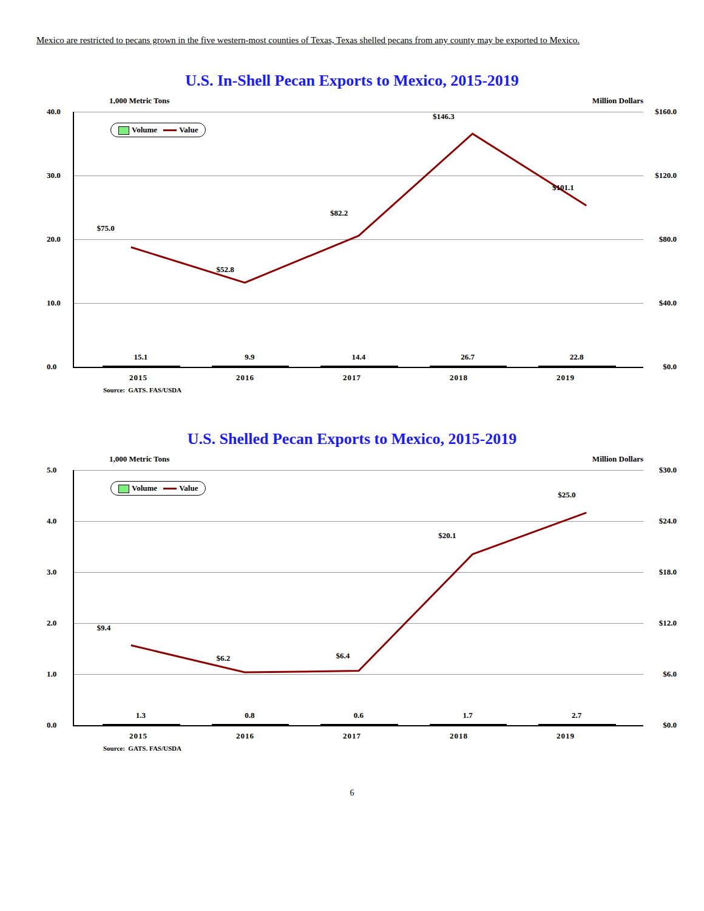Mexico are restricted to pecans grown in the five western-most counties of Texas, Texas shelled pecans from any county may be exported to Mexico.
U.S. In-Shell Pecan Exports to Mexico, 2015-2019
1,000 Metric Tons Million Dollars
Volume Value
40.0 30.0 20.0 10.0 0.0 $160.0 $120.0 $80.0 $40.0 $0.0
15.1
9.9
14.4
26.7
22.8
$75.0
$52.8
$82.2
$146.3
$101.1
20152016201720182019
Source: GATS. FAS/USDA
U.S. Shelled Pecan Exports to Mexico, 2015-2019
1,000 Metric Tons Million Dollars
Volume Value
5.0 4.0 3.0 2.0 1.0 0.0 $30.0 $24.0 $18.0 $12.0 $6.0 $0.0
1.3
0.8
0.6
1.7
2.7
$9.4
$6.2
$6.4
$20.1
$25.0
20152016201720182019
Source: GATS. FAS/USDA
6